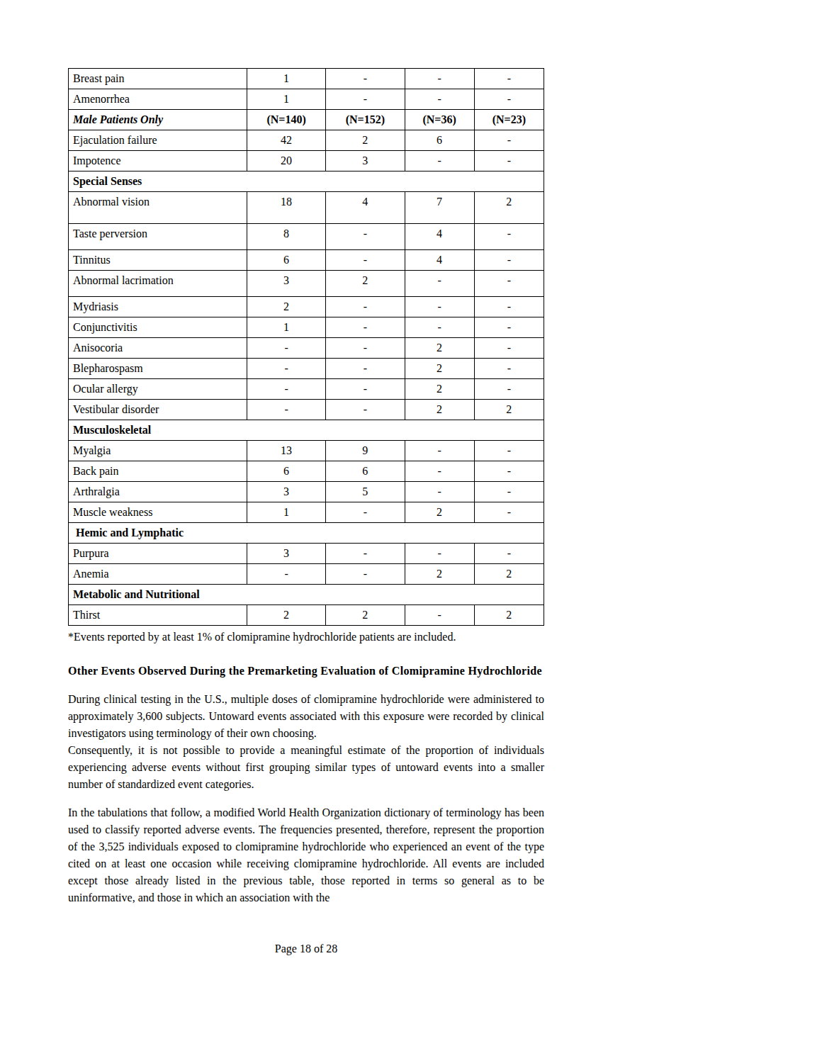| Breast pain | 1 | - | - | - |
| Amenorrhea | 1 | - | - | - |
| Male Patients Only | (N=140) | (N=152) | (N=36) | (N=23) |
| Ejaculation failure | 42 | 2 | 6 | - |
| Impotence | 20 | 3 | - | - |
| Special Senses |
| Abnormal vision | 18 | 4 | 7 | 2 |
| Taste perversion | 8 | - | 4 | - |
| Tinnitus | 6 | - | 4 | - |
| Abnormal lacrimation | 3 | 2 | - | - |
| Mydriasis | 2 | - | - | - |
| Conjunctivitis | 1 | - | - | - |
| Anisocoria | - | - | 2 | - |
| Blepharospasm | - | - | 2 | - |
| Ocular allergy | - | - | 2 | - |
| Vestibular disorder | - | - | 2 | 2 |
| Musculoskeletal |
| Myalgia | 13 | 9 | - | - |
| Back pain | 6 | 6 | - | - |
| Arthralgia | 3 | 5 | - | - |
| Muscle weakness | 1 | - | 2 | - |
| Hemic and Lymphatic |
| Purpura | 3 | - | - | - |
| Anemia | - | - | 2 | 2 |
| Metabolic and Nutritional |
| Thirst | 2 | 2 | - | 2 |
*Events reported by at least 1% of clomipramine hydrochloride patients are included.
Other Events Observed During the Premarketing Evaluation of Clomipramine Hydrochloride
During clinical testing in the U.S., multiple doses of clomipramine hydrochloride were administered to approximately 3,600 subjects. Untoward events associated with this exposure were recorded by clinical investigators using terminology of their own choosing.
Consequently, it is not possible to provide a meaningful estimate of the proportion of individuals experiencing adverse events without first grouping similar types of untoward events into a smaller number of standardized event categories.
In the tabulations that follow, a modified World Health Organization dictionary of terminology has been used to classify reported adverse events. The frequencies presented, therefore, represent the proportion of the 3,525 individuals exposed to clomipramine hydrochloride who experienced an event of the type cited on at least one occasion while receiving clomipramine hydrochloride. All events are included except those already listed in the previous table, those reported in terms so general as to be uninformative, and those in which an association with the
Page 18 of 28